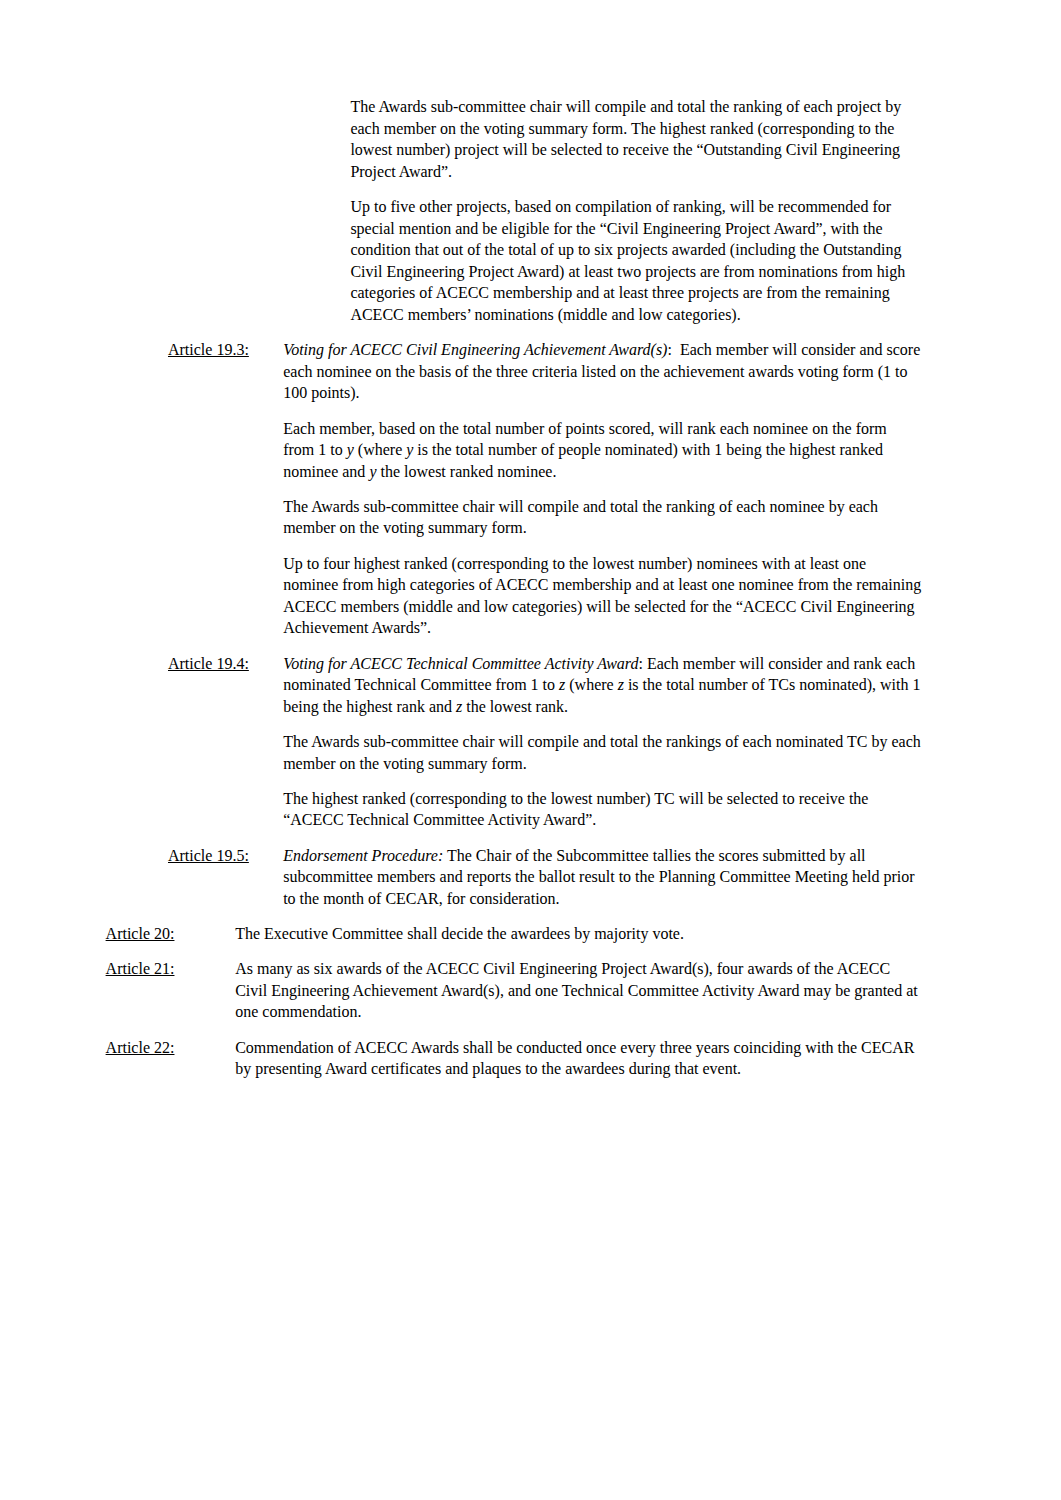The Awards sub-committee chair will compile and total the ranking of each project by each member on the voting summary form. The highest ranked (corresponding to the lowest number) project will be selected to receive the “Outstanding Civil Engineering Project Award”.
Up to five other projects, based on compilation of ranking, will be recommended for special mention and be eligible for the “Civil Engineering Project Award”, with the condition that out of the total of up to six projects awarded (including the Outstanding Civil Engineering Project Award) at least two projects are from nominations from high categories of ACECC membership and at least three projects are from the remaining ACECC members’ nominations (middle and low categories).
Article 19.3:
Voting for ACECC Civil Engineering Achievement Award(s): Each member will consider and score each nominee on the basis of the three criteria listed on the achievement awards voting form (1 to 100 points).
Each member, based on the total number of points scored, will rank each nominee on the form from 1 to y (where y is the total number of people nominated) with 1 being the highest ranked nominee and y the lowest ranked nominee.
The Awards sub-committee chair will compile and total the ranking of each nominee by each member on the voting summary form.
Up to four highest ranked (corresponding to the lowest number) nominees with at least one nominee from high categories of ACECC membership and at least one nominee from the remaining ACECC members (middle and low categories) will be selected for the “ACECC Civil Engineering Achievement Awards”.
Article 19.4:
Voting for ACECC Technical Committee Activity Award: Each member will consider and rank each nominated Technical Committee from 1 to z (where z is the total number of TCs nominated), with 1 being the highest rank and z the lowest rank.
The Awards sub-committee chair will compile and total the rankings of each nominated TC by each member on the voting summary form.
The highest ranked (corresponding to the lowest number) TC will be selected to receive the “ACECC Technical Committee Activity Award”.
Article 19.5:
Endorsement Procedure: The Chair of the Subcommittee tallies the scores submitted by all subcommittee members and reports the ballot result to the Planning Committee Meeting held prior to the month of CECAR, for consideration.
Article 20:
The Executive Committee shall decide the awardees by majority vote.
Article 21:
As many as six awards of the ACECC Civil Engineering Project Award(s), four awards of the ACECC Civil Engineering Achievement Award(s), and one Technical Committee Activity Award may be granted at one commendation.
Article 22:
Commendation of ACECC Awards shall be conducted once every three years coinciding with the CECAR by presenting Award certificates and plaques to the awardees during that event.